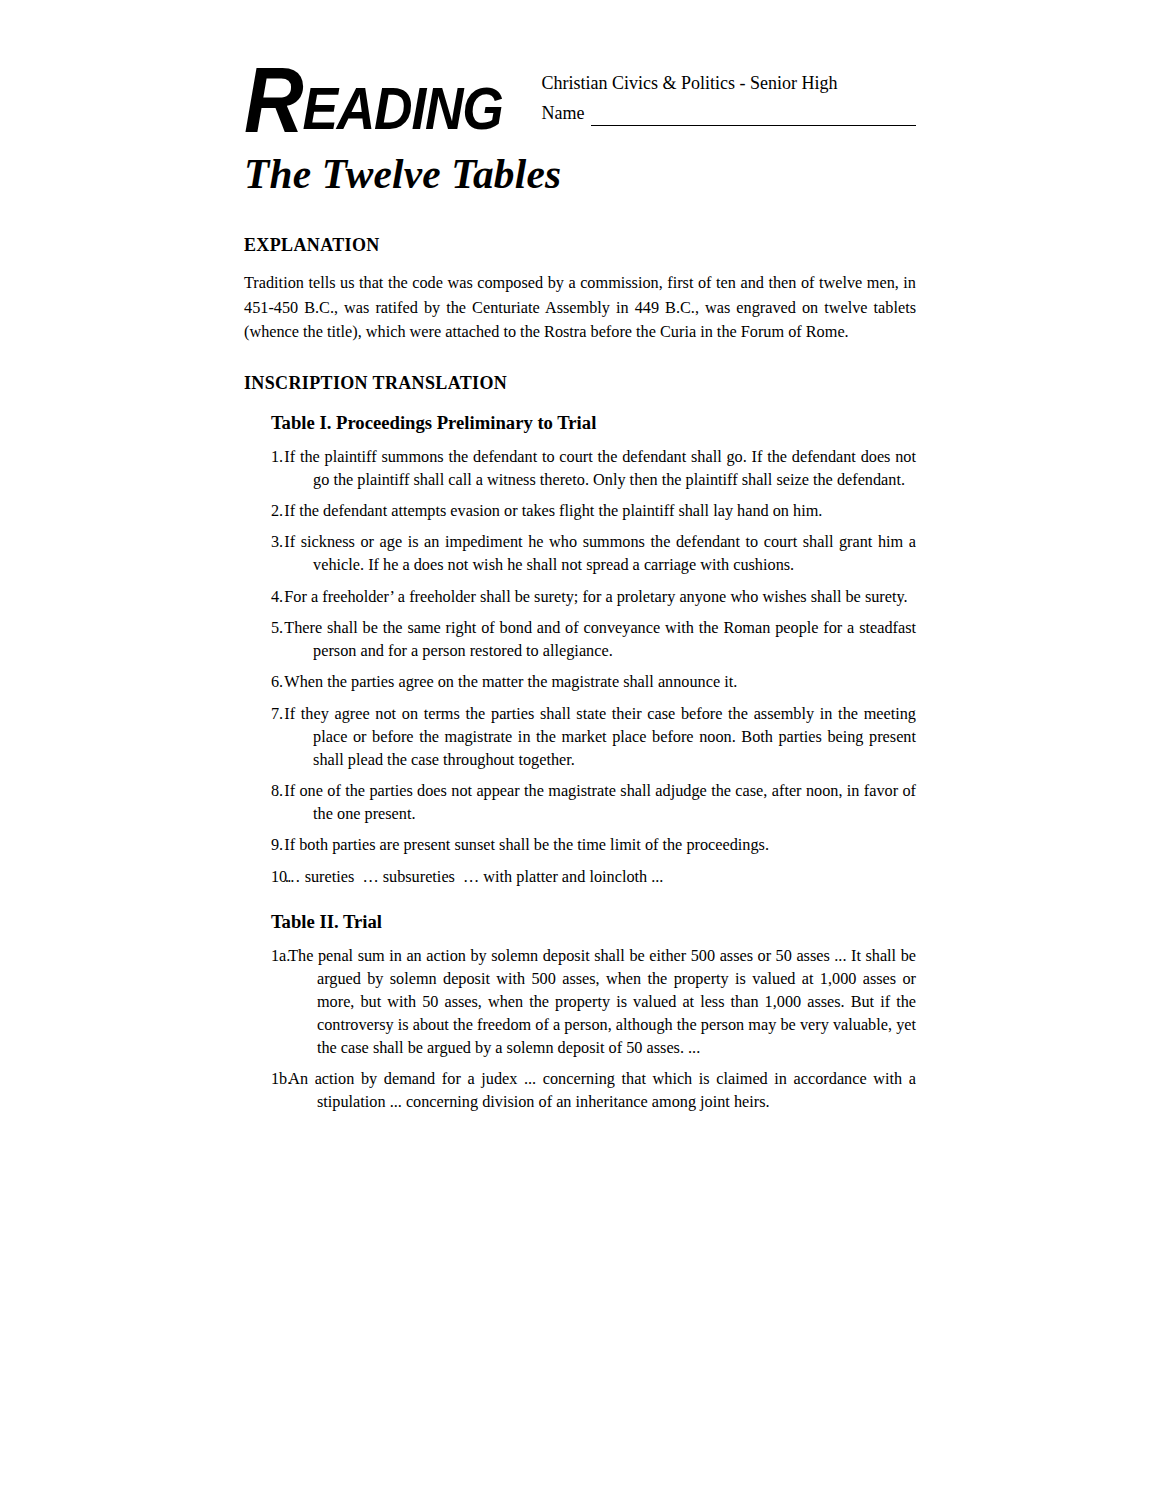READING
Christian Civics & Politics - Senior High
Name
The Twelve Tables
EXPLANATION
Tradition tells us that the code was composed by a commission, first of ten and then of twelve men, in 451-450 B.C., was ratifed by the Centuriate Assembly in 449 B.C., was engraved on twelve tablets (whence the title), which were attached to the Rostra before the Curia in the Forum of Rome.
INSCRIPTION TRANSLATION
Table I. Proceedings Preliminary to Trial
1. If the plaintiff summons the defendant to court the defendant shall go. If the defendant does not go the plaintiff shall call a witness thereto. Only then the plaintiff shall seize the defendant.
2. If the defendant attempts evasion or takes flight the plaintiff shall lay hand on him.
3. If sickness or age is an impediment he who summons the defendant to court shall grant him a vehicle. If he a does not wish he shall not spread a carriage with cushions.
4. For a freeholder’ a freeholder shall be surety; for a proletary anyone who wishes shall be surety.
5. There shall be the same right of bond and of conveyance with the Roman people for a steadfast person and for a person restored to allegiance.
6. When the parties agree on the matter the magistrate shall announce it.
7. If they agree not on terms the parties shall state their case before the assembly in the meeting place or before the magistrate in the market place before noon. Both parties being present shall plead the case throughout together.
8. If one of the parties does not appear the magistrate shall adjudge the case, after noon, in favor of the one present.
9. If both parties are present sunset shall be the time limit of the proceedings.
10.… sureties … subsureties … with platter and loincloth ...
Table II. Trial
1a. The penal sum in an action by solemn deposit shall be either 500 asses or 50 asses ... It shall be argued by solemn deposit with 500 asses, when the property is valued at 1,000 asses or more, but with 50 asses, when the property is valued at less than 1,000 asses. But if the controversy is about the freedom of a person, although the person may be very valuable, yet the case shall be argued by a solemn deposit of 50 asses. ...
1b. An action by demand for a judex ... concerning that which is claimed in accordance with a stipulation ... concerning division of an inheritance among joint heirs.